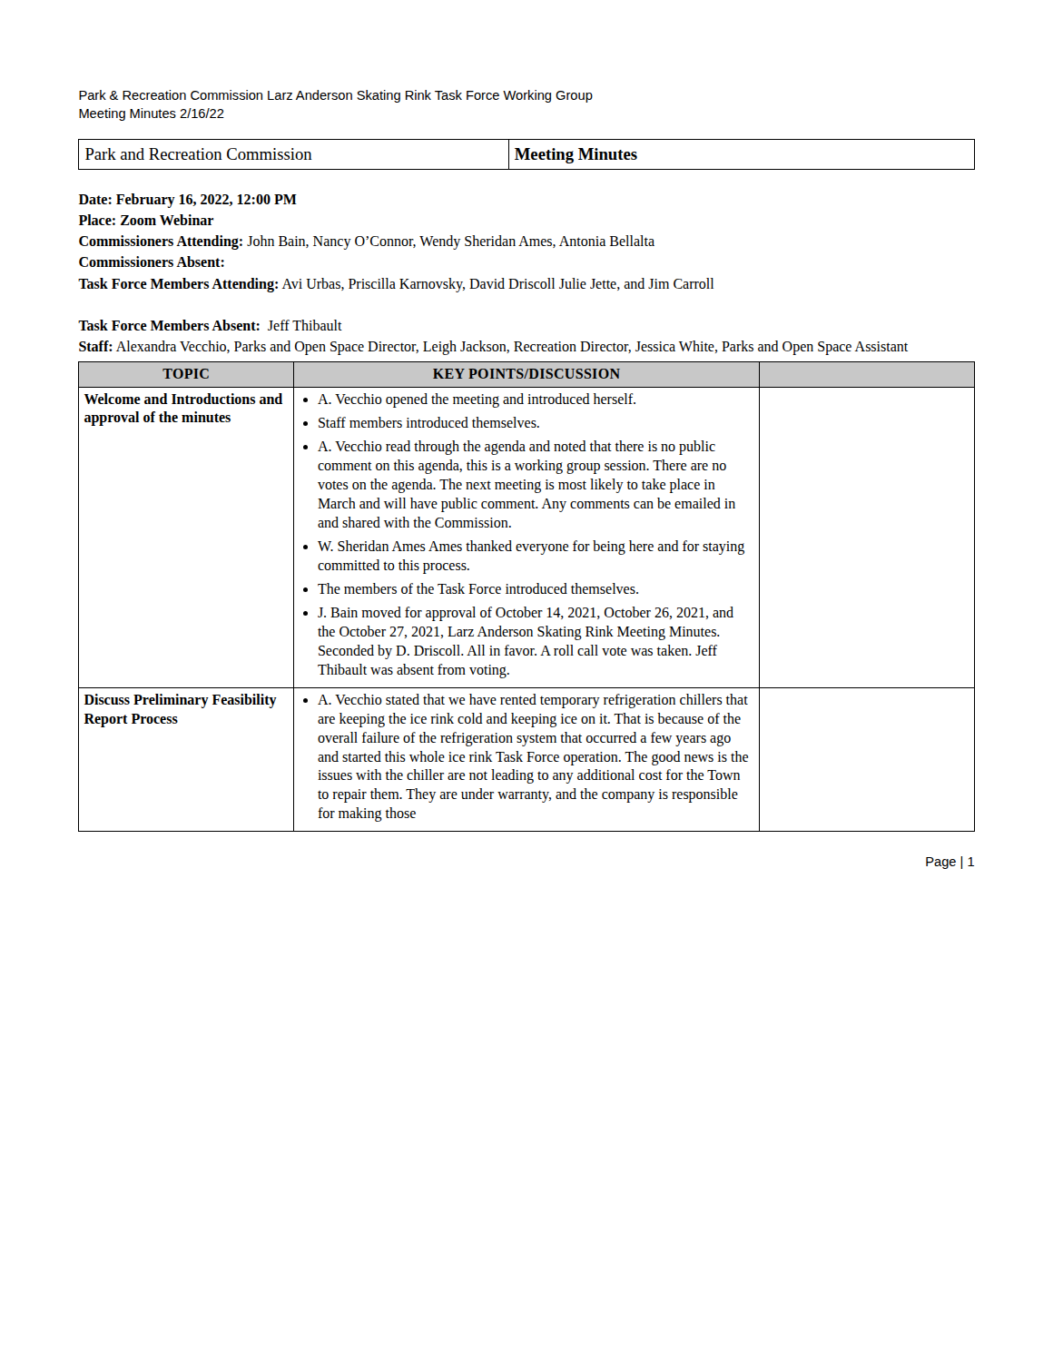Park & Recreation Commission Larz Anderson Skating Rink Task Force Working Group
Meeting Minutes 2/16/22
| Park and Recreation Commission | Meeting Minutes |
Date: February 16, 2022, 12:00 PM
Place: Zoom Webinar
Commissioners Attending: John Bain, Nancy O’Connor, Wendy Sheridan Ames, Antonia Bellalta
Commissioners Absent:
Task Force Members Attending: Avi Urbas, Priscilla Karnovsky, David Driscoll Julie Jette, and Jim Carroll
Task Force Members Absent: Jeff Thibault
Staff: Alexandra Vecchio, Parks and Open Space Director, Leigh Jackson, Recreation Director, Jessica White, Parks and Open Space Assistant
| TOPIC | KEY POINTS/DISCUSSION | |
| --- | --- | --- |
| Welcome and Introductions and approval of the minutes | A. Vecchio opened the meeting and introduced herself. Staff members introduced themselves. A. Vecchio read through the agenda and noted that there is no public comment on this agenda, this is a working group session. There are no votes on the agenda. The next meeting is most likely to take place in March and will have public comment. Any comments can be emailed in and shared with the Commission. W. Sheridan Ames Ames thanked everyone for being here and for staying committed to this process. The members of the Task Force introduced themselves. J. Bain moved for approval of October 14, 2021, October 26, 2021, and the October 27, 2021, Larz Anderson Skating Rink Meeting Minutes. Seconded by D. Driscoll. All in favor. A roll call vote was taken. Jeff Thibault was absent from voting. | |
| Discuss Preliminary Feasibility Report Process | A. Vecchio stated that we have rented temporary refrigeration chillers that are keeping the ice rink cold and keeping ice on it. That is because of the overall failure of the refrigeration system that occurred a few years ago and started this whole ice rink Task Force operation. The good news is the issues with the chiller are not leading to any additional cost for the Town to repair them. They are under warranty, and the company is responsible for making those | |
Page | 1